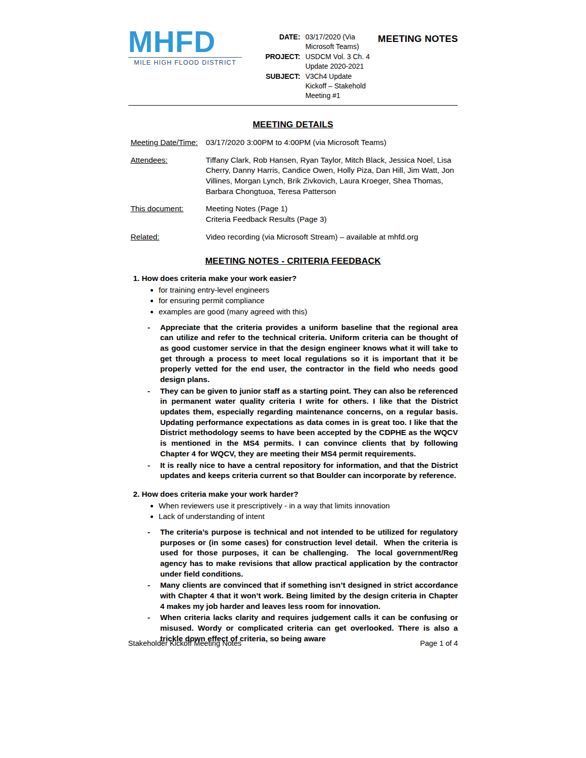MHFD
MILE HIGH FLOOD DISTRICT
| DATE: | 03/17/2020 (Via Microsoft Teams) |
| PROJECT: | USDCM Vol. 3 Ch. 4 Update 2020-2021 |
| SUBJECT: | V3Ch4 Update Kickoff – Stakehold Meeting #1 |
MEETING NOTES
MEETING DETAILS
Meeting Date/Time:
03/17/2020 3:00PM to 4:00PM (via Microsoft Teams)
Attendees:
Tiffany Clark, Rob Hansen, Ryan Taylor, Mitch Black, Jessica Noel, Lisa Cherry, Danny Harris, Candice Owen, Holly Piza, Dan Hill, Jim Watt, Jon Villines, Morgan Lynch, Brik Zivkovich, Laura Kroeger, Shea Thomas, Barbara Chongtuoa, Teresa Patterson
This document:
Meeting Notes (Page 1) Criteria Feedback Results (Page 3)
Related:
Video recording (via Microsoft Stream) – available at mhfd.org
MEETING NOTES - CRITERIA FEEDBACK
How does criteria make your work easier?
for training entry-level engineers
for ensuring permit compliance
examples are good (many agreed with this)
Appreciate that the criteria provides a uniform baseline that the regional area can utilize and refer to the technical criteria. Uniform criteria can be thought of as good customer service in that the design engineer knows what it will take to get through a process to meet local regulations so it is important that it be properly vetted for the end user, the contractor in the field who needs good design plans.
They can be given to junior staff as a starting point. They can also be referenced in permanent water quality criteria I write for others. I like that the District updates them, especially regarding maintenance concerns, on a regular basis. Updating performance expectations as data comes in is great too. I like that the District methodology seems to have been accepted by the CDPHE as the WQCV is mentioned in the MS4 permits. I can convince clients that by following Chapter 4 for WQCV, they are meeting their MS4 permit requirements.
It is really nice to have a central repository for information, and that the District updates and keeps criteria current so that Boulder can incorporate by reference.
How does criteria make your work harder?
When reviewers use it prescriptively - in a way that limits innovation
Lack of understanding of intent
The criteria’s purpose is technical and not intended to be utilized for regulatory purposes or (in some cases) for construction level detail. When the criteria is used for those purposes, it can be challenging. The local government/Reg agency has to make revisions that allow practical application by the contractor under field conditions.
Many clients are convinced that if something isn’t designed in strict accordance with Chapter 4 that it won’t work. Being limited by the design criteria in Chapter 4 makes my job harder and leaves less room for innovation.
When criteria lacks clarity and requires judgement calls it can be confusing or misused. Wordy or complicated criteria can get overlooked. There is also a trickle down effect of criteria, so being aware
Stakeholder Kickoff Meeting Notes
Page 1 of 4